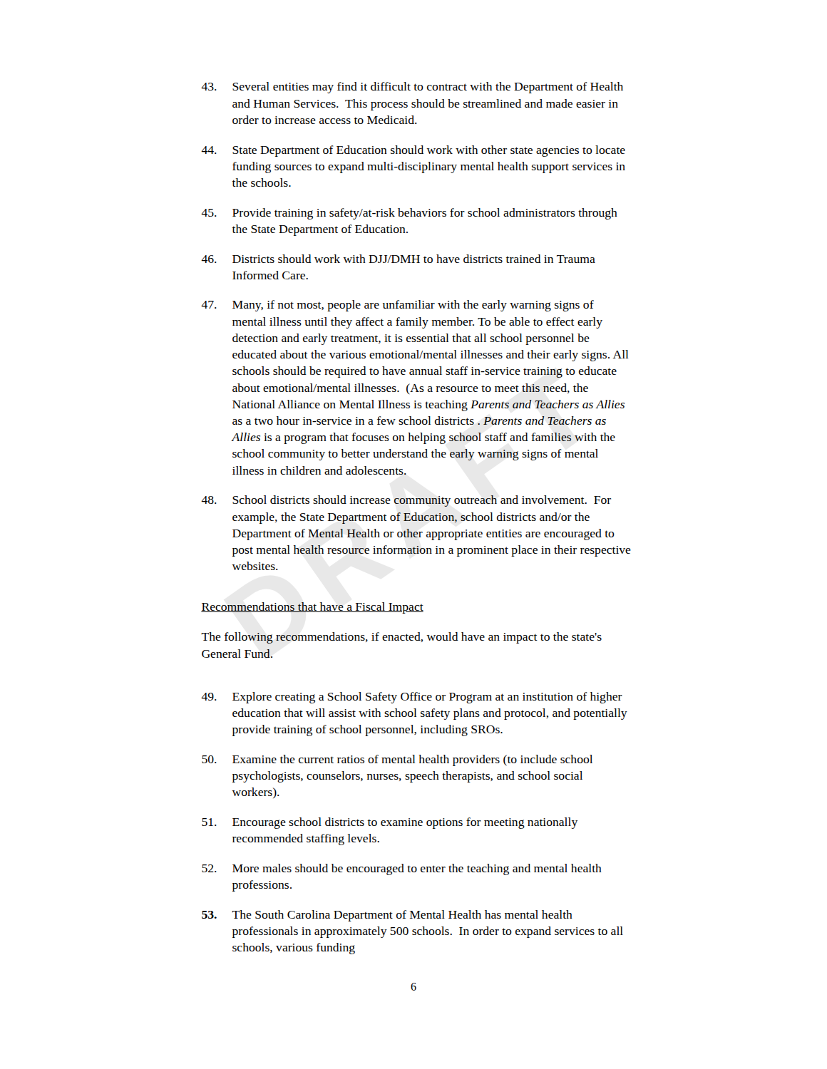DRAFT
43. Several entities may find it difficult to contract with the Department of Health and Human Services. This process should be streamlined and made easier in order to increase access to Medicaid.
44. State Department of Education should work with other state agencies to locate funding sources to expand multi-disciplinary mental health support services in the schools.
45. Provide training in safety/at-risk behaviors for school administrators through the State Department of Education.
46. Districts should work with DJJ/DMH to have districts trained in Trauma Informed Care.
47. Many, if not most, people are unfamiliar with the early warning signs of mental illness until they affect a family member. To be able to effect early detection and early treatment, it is essential that all school personnel be educated about the various emotional/mental illnesses and their early signs. All schools should be required to have annual staff in-service training to educate about emotional/mental illnesses. (As a resource to meet this need, the National Alliance on Mental Illness is teaching Parents and Teachers as Allies as a two hour in-service in a few school districts . Parents and Teachers as Allies is a program that focuses on helping school staff and families with the school community to better understand the early warning signs of mental illness in children and adolescents.
48. School districts should increase community outreach and involvement. For example, the State Department of Education, school districts and/or the Department of Mental Health or other appropriate entities are encouraged to post mental health resource information in a prominent place in their respective websites.
Recommendations that have a Fiscal Impact
The following recommendations, if enacted, would have an impact to the state's General Fund.
49. Explore creating a School Safety Office or Program at an institution of higher education that will assist with school safety plans and protocol, and potentially provide training of school personnel, including SROs.
50. Examine the current ratios of mental health providers (to include school psychologists, counselors, nurses, speech therapists, and school social workers).
51. Encourage school districts to examine options for meeting nationally recommended staffing levels.
52. More males should be encouraged to enter the teaching and mental health professions.
53. The South Carolina Department of Mental Health has mental health professionals in approximately 500 schools. In order to expand services to all schools, various funding
6